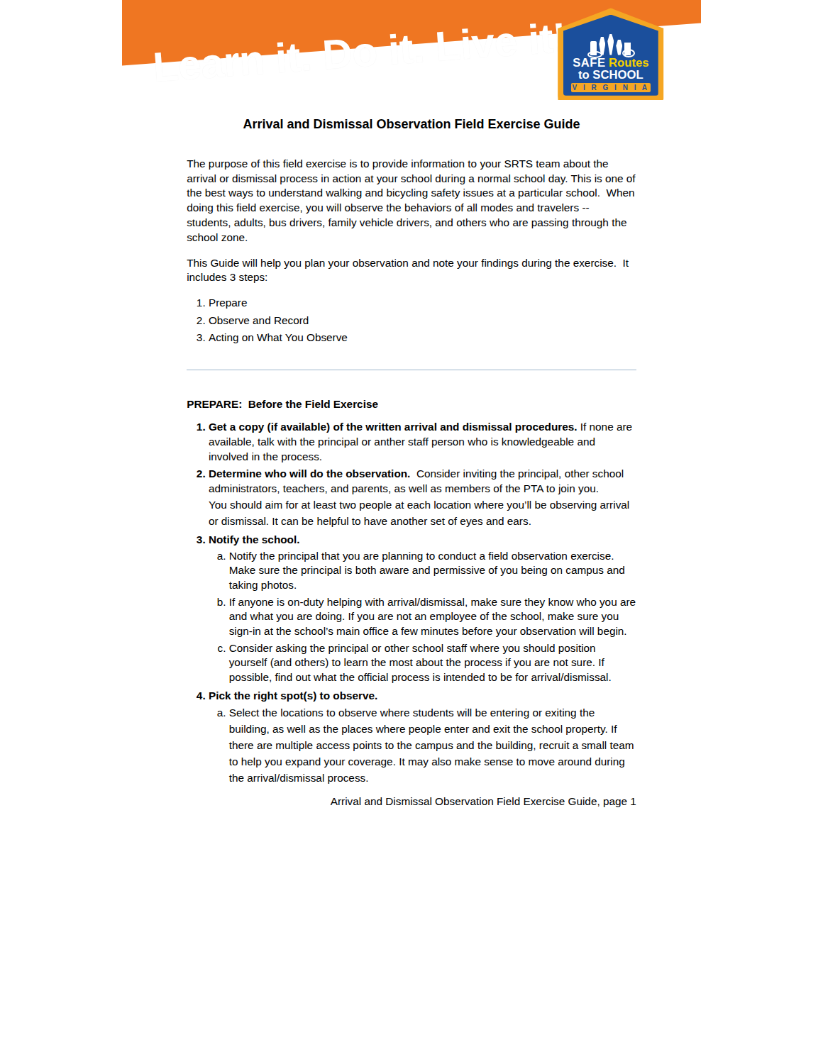Learn it. Do it. Live it!
SAFE Routes
to SCHOOL
V I R G I N I A
Arrival and Dismissal Observation Field Exercise Guide
The purpose of this field exercise is to provide information to your SRTS team about the arrival or dismissal process in action at your school during a normal school day. This is one of the best ways to understand walking and bicycling safety issues at a particular school. When doing this field exercise, you will observe the behaviors of all modes and travelers -- students, adults, bus drivers, family vehicle drivers, and others who are passing through the school zone.
This Guide will help you plan your observation and note your findings during the exercise. It includes 3 steps:
Prepare
Observe and Record
Acting on What You Observe
PREPARE: Before the Field Exercise
Get a copy (if available) of the written arrival and dismissal procedures. If none are available, talk with the principal or anther staff person who is knowledgeable and involved in the process.
Determine who will do the observation. Consider inviting the principal, other school administrators, teachers, and parents, as well as members of the PTA to join you.
You should aim for at least two people at each location where you’ll be observing arrival or dismissal. It can be helpful to have another set of eyes and ears.
Notify the school.
Notify the principal that you are planning to conduct a field observation exercise. Make sure the principal is both aware and permissive of you being on campus and taking photos.
If anyone is on-duty helping with arrival/dismissal, make sure they know who you are and what you are doing. If you are not an employee of the school, make sure you sign-in at the school’s main office a few minutes before your observation will begin.
Consider asking the principal or other school staff where you should position yourself (and others) to learn the most about the process if you are not sure. If possible, find out what the official process is intended to be for arrival/dismissal.
Pick the right spot(s) to observe.
Select the locations to observe where students will be entering or exiting the building, as well as the places where people enter and exit the school property. If there are multiple access points to the campus and the building, recruit a small team to help you expand your coverage. It may also make sense to move around during the arrival/dismissal process.
Arrival and Dismissal Observation Field Exercise Guide, page 1